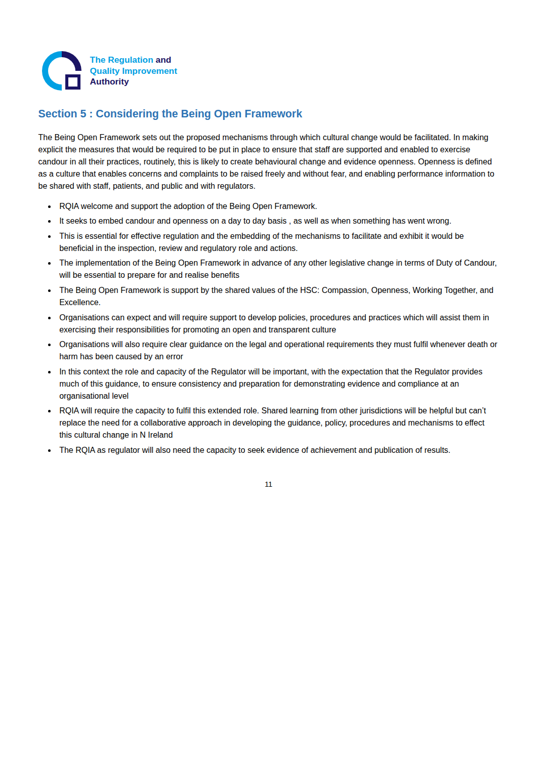| | The Regulation and Quality Improvement Authority |
Section 5 : Considering the Being Open Framework
The Being Open Framework sets out the proposed mechanisms through which cultural change would be facilitated. In making explicit the measures that would be required to be put in place to ensure that staff are supported and enabled to exercise candour in all their practices, routinely, this is likely to create behavioural change and evidence openness. Openness is defined as a culture that enables concerns and complaints to be raised freely and without fear, and enabling performance information to be shared with staff, patients, and public and with regulators.
RQIA welcome and support the adoption of the Being Open Framework.
It seeks to embed candour and openness on a day to day basis , as well as when something has went wrong.
This is essential for effective regulation and the embedding of the mechanisms to facilitate and exhibit it would be beneficial in the inspection, review and regulatory role and actions.
The implementation of the Being Open Framework in advance of any other legislative change in terms of Duty of Candour, will be essential to prepare for and realise benefits
The Being Open Framework is support by the shared values of the HSC: Compassion, Openness, Working Together, and Excellence.
Organisations can expect and will require support to develop policies, procedures and practices which will assist them in exercising their responsibilities for promoting an open and transparent culture
Organisations will also require clear guidance on the legal and operational requirements they must fulfil whenever death or harm has been caused by an error
In this context the role and capacity of the Regulator will be important, with the expectation that the Regulator provides much of this guidance, to ensure consistency and preparation for demonstrating evidence and compliance at an organisational level
RQIA will require the capacity to fulfil this extended role. Shared learning from other jurisdictions will be helpful but can’t replace the need for a collaborative approach in developing the guidance, policy, procedures and mechanisms to effect this cultural change in N Ireland
The RQIA as regulator will also need the capacity to seek evidence of achievement and publication of results.
11